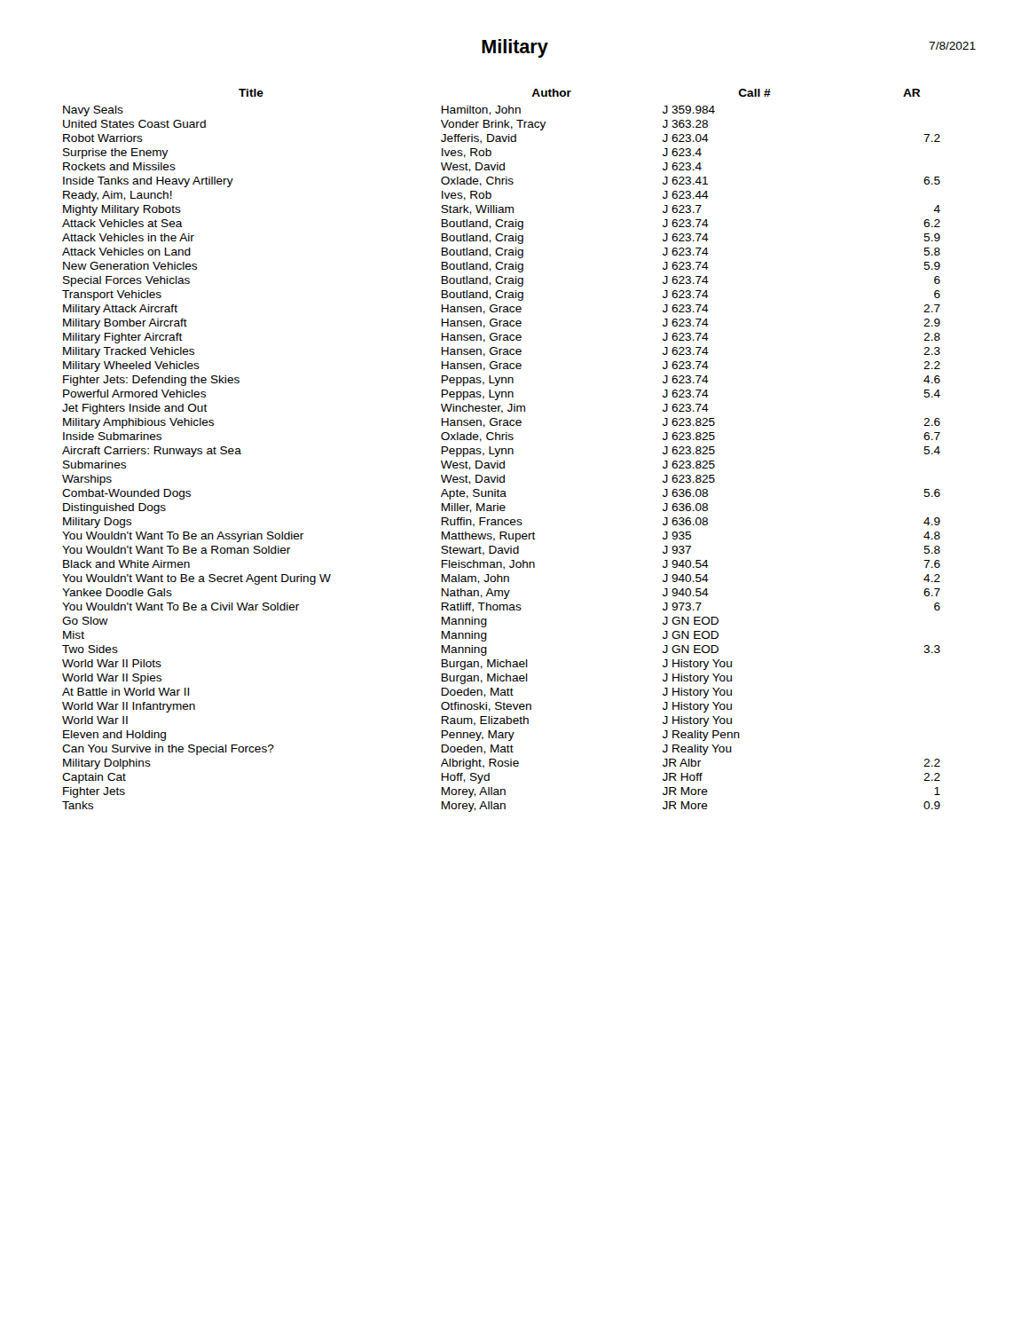7/8/2021
Military
| Title | Author | Call # | AR |
| --- | --- | --- | --- |
| Navy Seals | Hamilton, John | J 359.984 | |
| United States Coast Guard | Vonder Brink, Tracy | J 363.28 | |
| Robot Warriors | Jefferis, David | J 623.04 | 7.2 |
| Surprise the Enemy | Ives, Rob | J 623.4 | |
| Rockets and Missiles | West, David | J 623.4 | |
| Inside Tanks and Heavy Artillery | Oxlade, Chris | J 623.41 | 6.5 |
| Ready, Aim, Launch! | Ives, Rob | J 623.44 | |
| Mighty Military Robots | Stark, William | J 623.7 | 4 |
| Attack Vehicles at Sea | Boutland, Craig | J 623.74 | 6.2 |
| Attack Vehicles in the Air | Boutland, Craig | J 623.74 | 5.9 |
| Attack Vehicles on Land | Boutland, Craig | J 623.74 | 5.8 |
| New Generation Vehicles | Boutland, Craig | J 623.74 | 5.9 |
| Special Forces Vehiclas | Boutland, Craig | J 623.74 | 6 |
| Transport Vehicles | Boutland, Craig | J 623.74 | 6 |
| Military Attack Aircraft | Hansen, Grace | J 623.74 | 2.7 |
| Military Bomber Aircraft | Hansen, Grace | J 623.74 | 2.9 |
| Military Fighter Aircraft | Hansen, Grace | J 623.74 | 2.8 |
| Military Tracked Vehicles | Hansen, Grace | J 623.74 | 2.3 |
| Military Wheeled Vehicles | Hansen, Grace | J 623.74 | 2.2 |
| Fighter Jets: Defending the Skies | Peppas, Lynn | J 623.74 | 4.6 |
| Powerful Armored Vehicles | Peppas, Lynn | J 623.74 | 5.4 |
| Jet Fighters Inside and Out | Winchester, Jim | J 623.74 | |
| Military Amphibious Vehicles | Hansen, Grace | J 623.825 | 2.6 |
| Inside Submarines | Oxlade, Chris | J 623.825 | 6.7 |
| Aircraft Carriers: Runways at Sea | Peppas, Lynn | J 623.825 | 5.4 |
| Submarines | West, David | J 623.825 | |
| Warships | West, David | J 623.825 | |
| Combat-Wounded Dogs | Apte, Sunita | J 636.08 | 5.6 |
| Distinguished Dogs | Miller, Marie | J 636.08 | |
| Military Dogs | Ruffin, Frances | J 636.08 | 4.9 |
| You Wouldn't Want To Be an Assyrian Soldier | Matthews, Rupert | J 935 | 4.8 |
| You Wouldn't Want To Be a Roman Soldier | Stewart, David | J 937 | 5.8 |
| Black and White Airmen | Fleischman, John | J 940.54 | 7.6 |
| You Wouldn't Want to Be a Secret Agent During W | Malam, John | J 940.54 | 4.2 |
| Yankee Doodle Gals | Nathan, Amy | J 940.54 | 6.7 |
| You Wouldn't Want To Be a Civil War Soldier | Ratliff, Thomas | J 973.7 | 6 |
| Go Slow | Manning | J GN EOD | |
| Mist | Manning | J GN EOD | |
| Two Sides | Manning | J GN EOD | 3.3 |
| World War II Pilots | Burgan, Michael | J History You | |
| World War II Spies | Burgan, Michael | J History You | |
| At Battle in World War II | Doeden, Matt | J History You | |
| World War II Infantrymen | Otfinoski, Steven | J History You | |
| World War II | Raum, Elizabeth | J History You | |
| Eleven and Holding | Penney, Mary | J Reality Penn | |
| Can You Survive in the Special Forces? | Doeden, Matt | J Reality You | |
| Military Dolphins | Albright, Rosie | JR Albr | 2.2 |
| Captain Cat | Hoff, Syd | JR Hoff | 2.2 |
| Fighter Jets | Morey, Allan | JR More | 1 |
| Tanks | Morey, Allan | JR More | 0.9 |